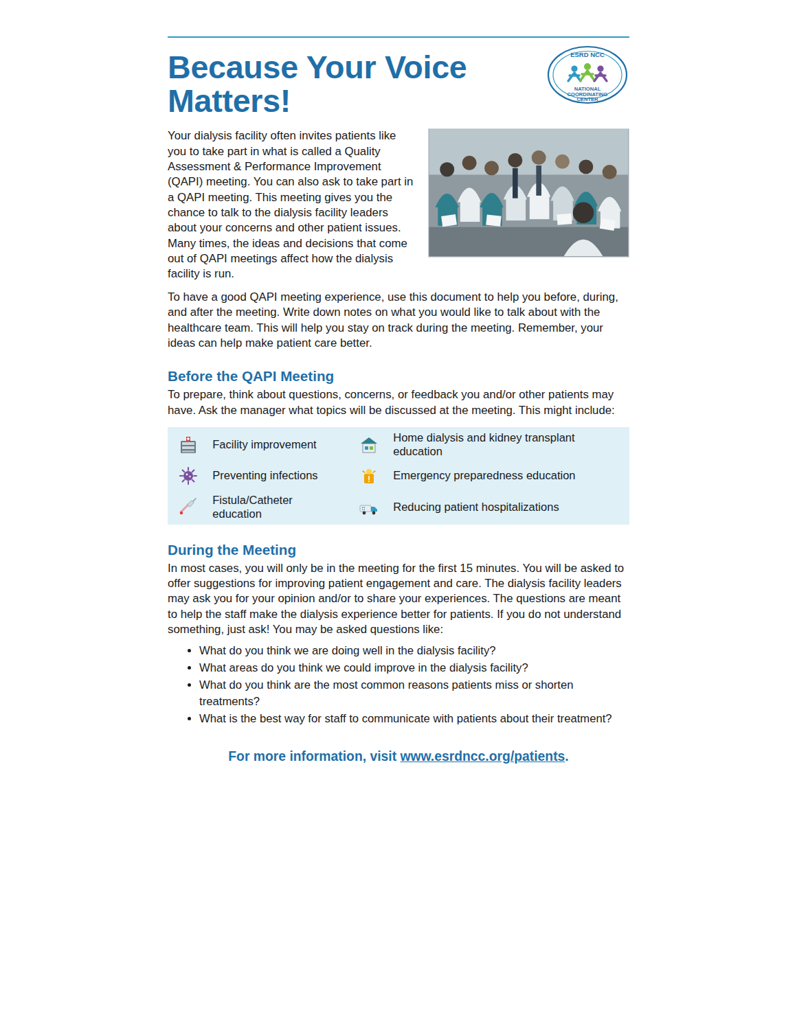Because Your Voice Matters!
ESRD NCC NATIONAL COORDINATING CENTER
Your dialysis facility often invites patients like you to take part in what is called a Quality Assessment & Performance Improvement (QAPI) meeting. You can also ask to take part in a QAPI meeting. This meeting gives you the chance to talk to the dialysis facility leaders about your concerns and other patient issues. Many times, the ideas and decisions that come out of QAPI meetings affect how the dialysis facility is run.
To have a good QAPI meeting experience, use this document to help you before, during, and after the meeting. Write down notes on what you would like to talk about with the healthcare team. This will help you stay on track during the meeting. Remember, your ideas can help make patient care better.
Before the QAPI Meeting
To prepare, think about questions, concerns, or feedback you and/or other patients may have. Ask the manager what topics will be discussed at the meeting. This might include:
| | Facility improvement | | Home dialysis and kidney transplant education |
| | Preventing infections | | Emergency preparedness education |
| | Fistula/Catheter education | | Reducing patient hospitalizations |
During the Meeting
In most cases, you will only be in the meeting for the first 15 minutes. You will be asked to offer suggestions for improving patient engagement and care. The dialysis facility leaders may ask you for your opinion and/or to share your experiences. The questions are meant to help the staff make the dialysis experience better for patients. If you do not understand something, just ask! You may be asked questions like:
What do you think we are doing well in the dialysis facility?
What areas do you think we could improve in the dialysis facility?
What do you think are the most common reasons patients miss or shorten treatments?
What is the best way for staff to communicate with patients about their treatment?
For more information, visit www.esrdncc.org/patients.